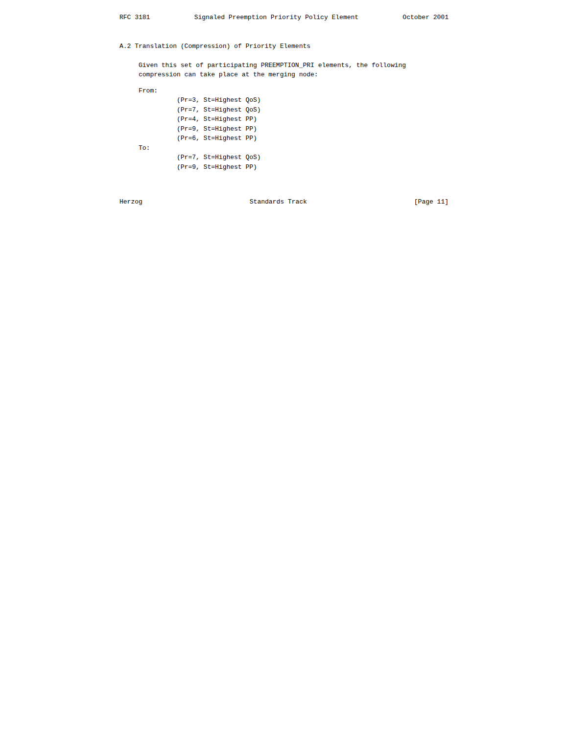RFC 3181 Signaled Preemption Priority Policy Element October 2001
A.2 Translation (Compression) of Priority Elements
Given this set of participating PREEMPTION_PRI elements, the following compression can take place at the merging node:
From:
          (Pr=3, St=Highest QoS)
          (Pr=7, St=Highest QoS)
          (Pr=4, St=Highest PP)
          (Pr=9, St=Highest PP)
          (Pr=6, St=Highest PP)
To:
          (Pr=7, St=Highest QoS)
          (Pr=9, St=Highest PP)
Herzog Standards Track [Page 11]